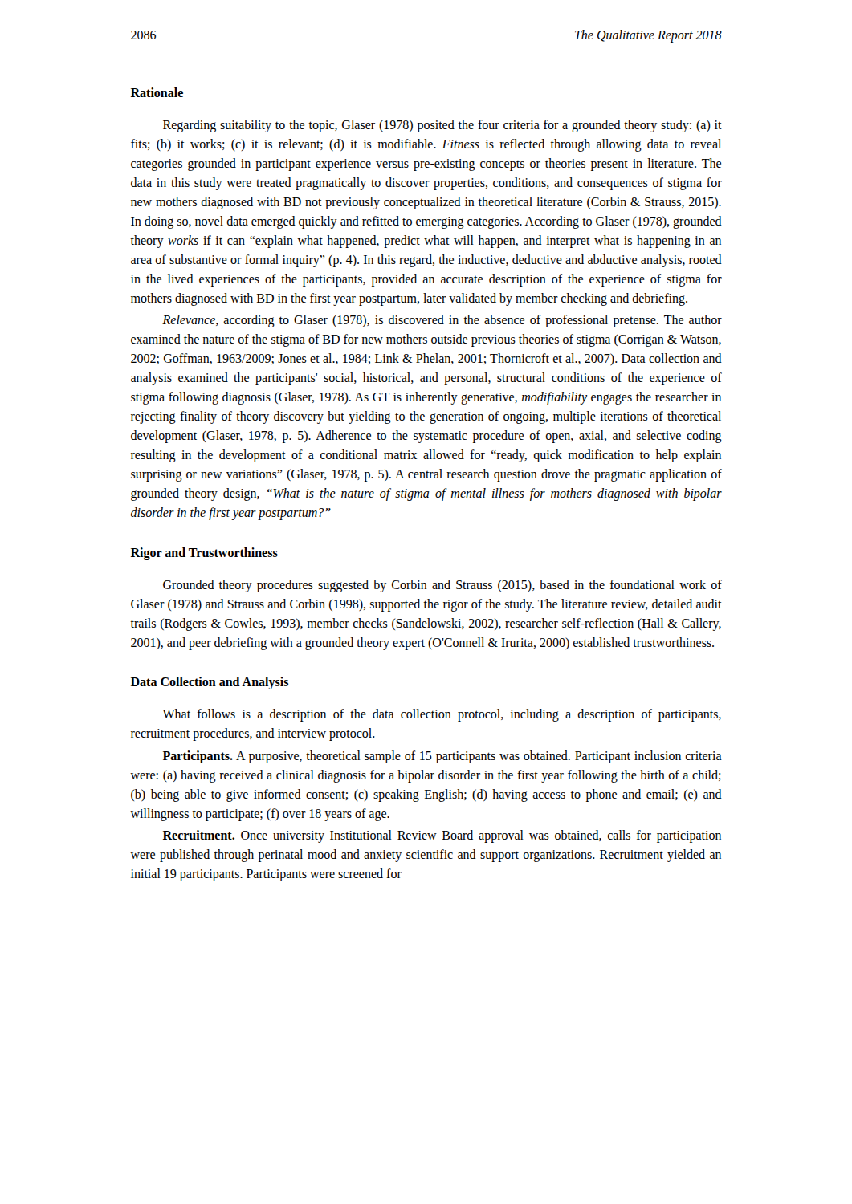2086 The Qualitative Report 2018
Rationale
Regarding suitability to the topic, Glaser (1978) posited the four criteria for a grounded theory study: (a) it fits; (b) it works; (c) it is relevant; (d) it is modifiable. Fitness is reflected through allowing data to reveal categories grounded in participant experience versus pre-existing concepts or theories present in literature. The data in this study were treated pragmatically to discover properties, conditions, and consequences of stigma for new mothers diagnosed with BD not previously conceptualized in theoretical literature (Corbin & Strauss, 2015). In doing so, novel data emerged quickly and refitted to emerging categories. According to Glaser (1978), grounded theory works if it can “explain what happened, predict what will happen, and interpret what is happening in an area of substantive or formal inquiry” (p. 4). In this regard, the inductive, deductive and abductive analysis, rooted in the lived experiences of the participants, provided an accurate description of the experience of stigma for mothers diagnosed with BD in the first year postpartum, later validated by member checking and debriefing.
Relevance, according to Glaser (1978), is discovered in the absence of professional pretense. The author examined the nature of the stigma of BD for new mothers outside previous theories of stigma (Corrigan & Watson, 2002; Goffman, 1963/2009; Jones et al., 1984; Link & Phelan, 2001; Thornicroft et al., 2007). Data collection and analysis examined the participants' social, historical, and personal, structural conditions of the experience of stigma following diagnosis (Glaser, 1978). As GT is inherently generative, modifiability engages the researcher in rejecting finality of theory discovery but yielding to the generation of ongoing, multiple iterations of theoretical development (Glaser, 1978, p. 5). Adherence to the systematic procedure of open, axial, and selective coding resulting in the development of a conditional matrix allowed for “ready, quick modification to help explain surprising or new variations” (Glaser, 1978, p. 5). A central research question drove the pragmatic application of grounded theory design, “What is the nature of stigma of mental illness for mothers diagnosed with bipolar disorder in the first year postpartum?”
Rigor and Trustworthiness
Grounded theory procedures suggested by Corbin and Strauss (2015), based in the foundational work of Glaser (1978) and Strauss and Corbin (1998), supported the rigor of the study. The literature review, detailed audit trails (Rodgers & Cowles, 1993), member checks (Sandelowski, 2002), researcher self-reflection (Hall & Callery, 2001), and peer debriefing with a grounded theory expert (O'Connell & Irurita, 2000) established trustworthiness.
Data Collection and Analysis
What follows is a description of the data collection protocol, including a description of participants, recruitment procedures, and interview protocol.
Participants. A purposive, theoretical sample of 15 participants was obtained. Participant inclusion criteria were: (a) having received a clinical diagnosis for a bipolar disorder in the first year following the birth of a child; (b) being able to give informed consent; (c) speaking English; (d) having access to phone and email; (e) and willingness to participate; (f) over 18 years of age.
Recruitment. Once university Institutional Review Board approval was obtained, calls for participation were published through perinatal mood and anxiety scientific and support organizations. Recruitment yielded an initial 19 participants. Participants were screened for